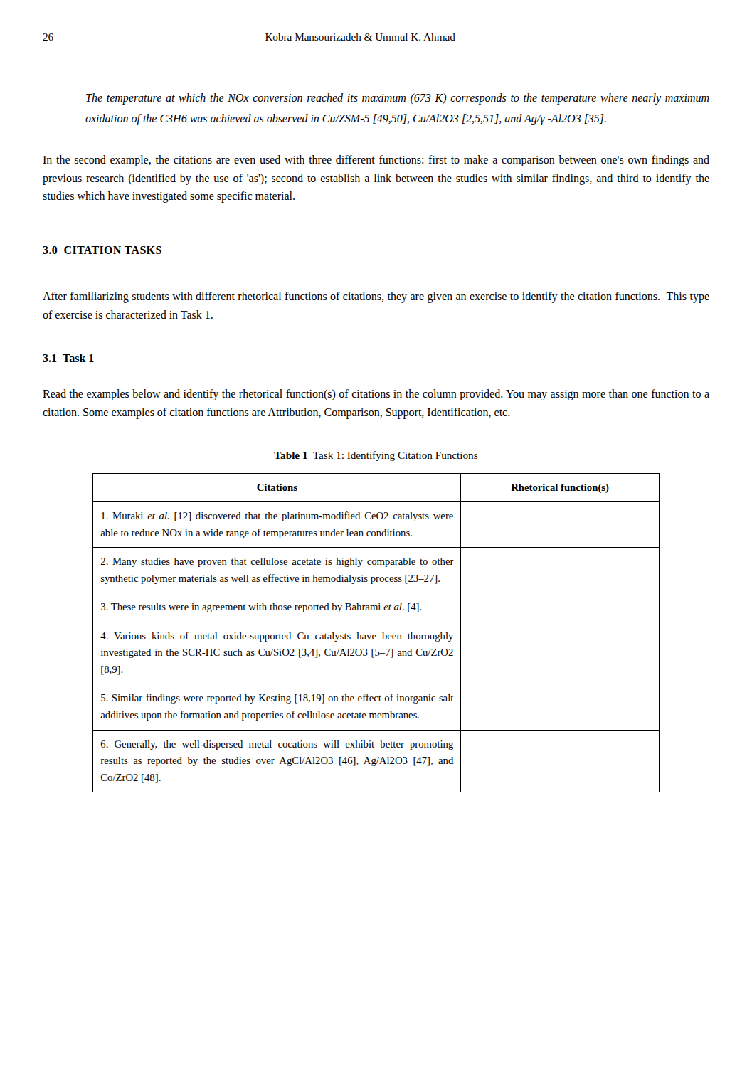26 Kobra Mansourizadeh & Ummul K. Ahmad
The temperature at which the NOx conversion reached its maximum (673 K) corresponds to the temperature where nearly maximum oxidation of the C3H6 was achieved as observed in Cu/ZSM-5 [49,50], Cu/Al2O3 [2,5,51], and Ag/γ -Al2O3 [35].
In the second example, the citations are even used with three different functions: first to make a comparison between one's own findings and previous research (identified by the use of 'as'); second to establish a link between the studies with similar findings, and third to identify the studies which have investigated some specific material.
3.0 CITATION TASKS
After familiarizing students with different rhetorical functions of citations, they are given an exercise to identify the citation functions. This type of exercise is characterized in Task 1.
3.1 Task 1
Read the examples below and identify the rhetorical function(s) of citations in the column provided. You may assign more than one function to a citation. Some examples of citation functions are Attribution, Comparison, Support, Identification, etc.
Table 1 Task 1: Identifying Citation Functions
| Citations | Rhetorical function(s) |
| --- | --- |
| 1. Muraki et al. [12] discovered that the platinum-modified CeO2 catalysts were able to reduce NOx in a wide range of temperatures under lean conditions. | |
| 2. Many studies have proven that cellulose acetate is highly comparable to other synthetic polymer materials as well as effective in hemodialysis process [23–27]. | |
| 3. These results were in agreement with those reported by Bahrami et al . [4]. | |
| 4. Various kinds of metal oxide-supported Cu catalysts have been thoroughly investigated in the SCR-HC such as Cu/SiO2 [3,4], Cu/Al2O3 [5–7] and Cu/ZrO2 [8,9]. | |
| 5. Similar findings were reported by Kesting [18,19] on the effect of inorganic salt additives upon the formation and properties of cellulose acetate membranes. | |
| 6. Generally, the well-dispersed metal cocations will exhibit better promoting results as reported by the studies over AgCl/Al2O3 [46], Ag/Al2O3 [47], and Co/ZrO2 [48]. | |